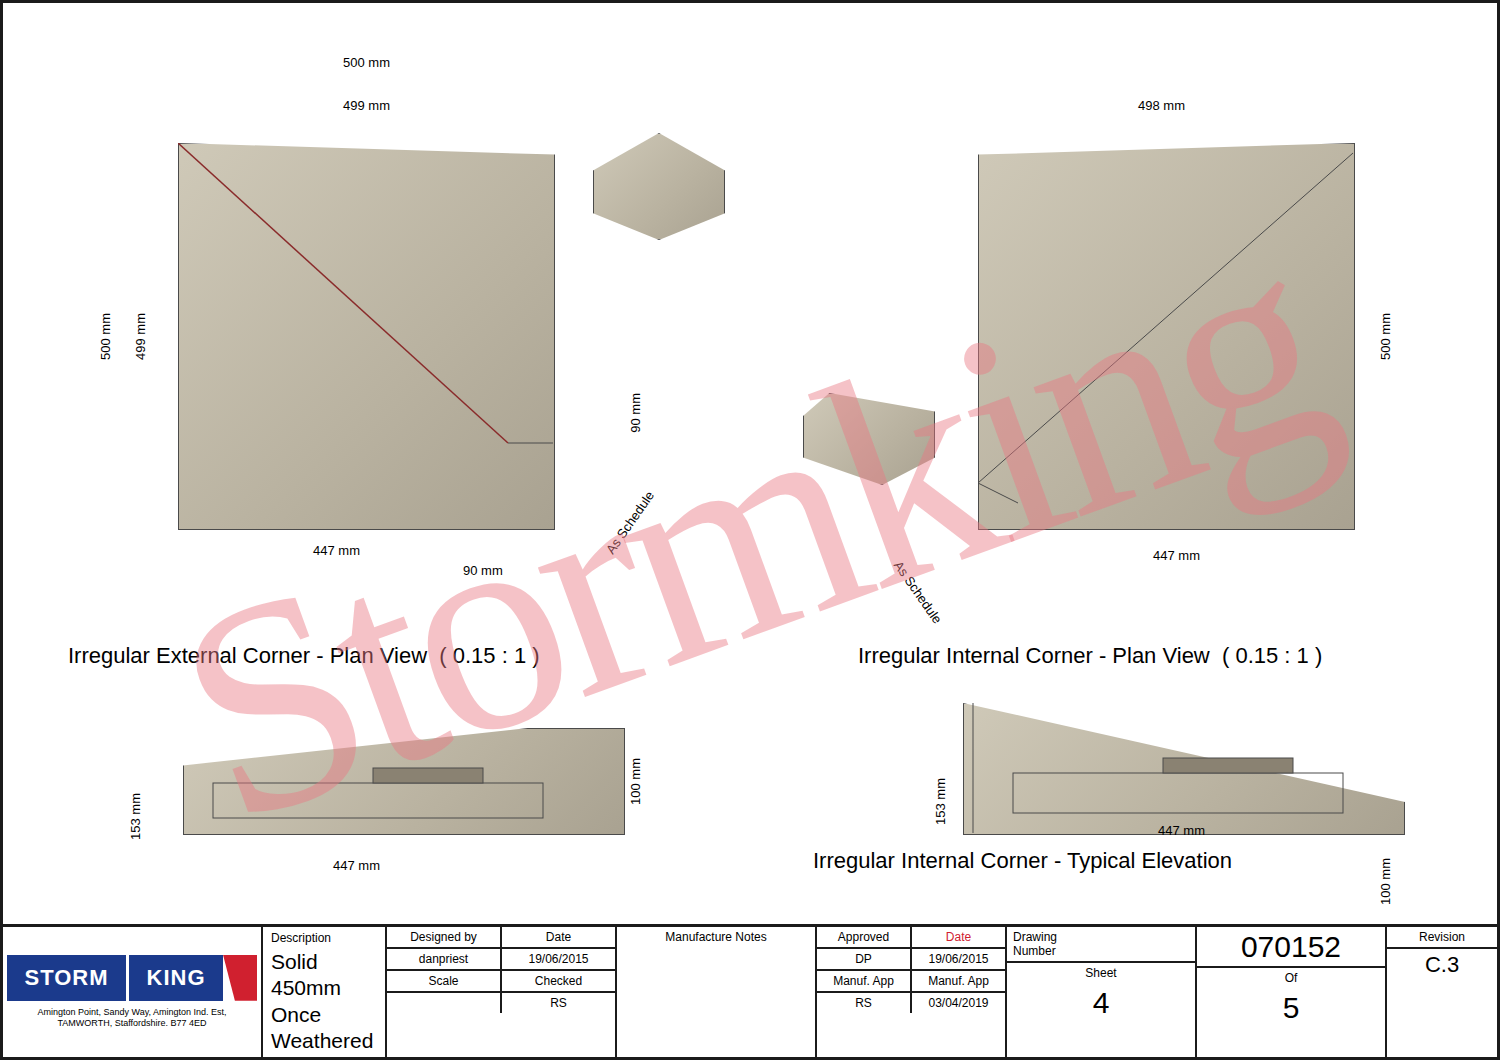Stormking
500 mm
499 mm
500 mm
499 mm
447 mm
90 mm
90 mm
As Schedule
Irregular External Corner - Plan View ( 0.15 : 1 )
498 mm
500 mm
447 mm
As Schedule
Irregular Internal Corner - Plan View ( 0.15 : 1 )
153 mm
100 mm
447 mm
Irrregular External Corner - Typical Elevation
153 mm
447 mm
100 mm
Irregular Internal Corner - Typical Elevation
STORM
KING
Amington Point, Sandy Way, Amington Ind. Est,
TAMWORTH, Staffordshire. B77 4ED
Description
Solid 450mm Once Weathered
Coping (Wall Upto 350mm)
Designed by
Date
danpriest
19/06/2015
Scale
Checked
RS
Manufacture Notes
Approved
Date
DP
19/06/2015
Manuf. App
Manuf. App
RS
03/04/2019
Drawing
Number
Sheet
4
070152
Of
5
Revision
C.3